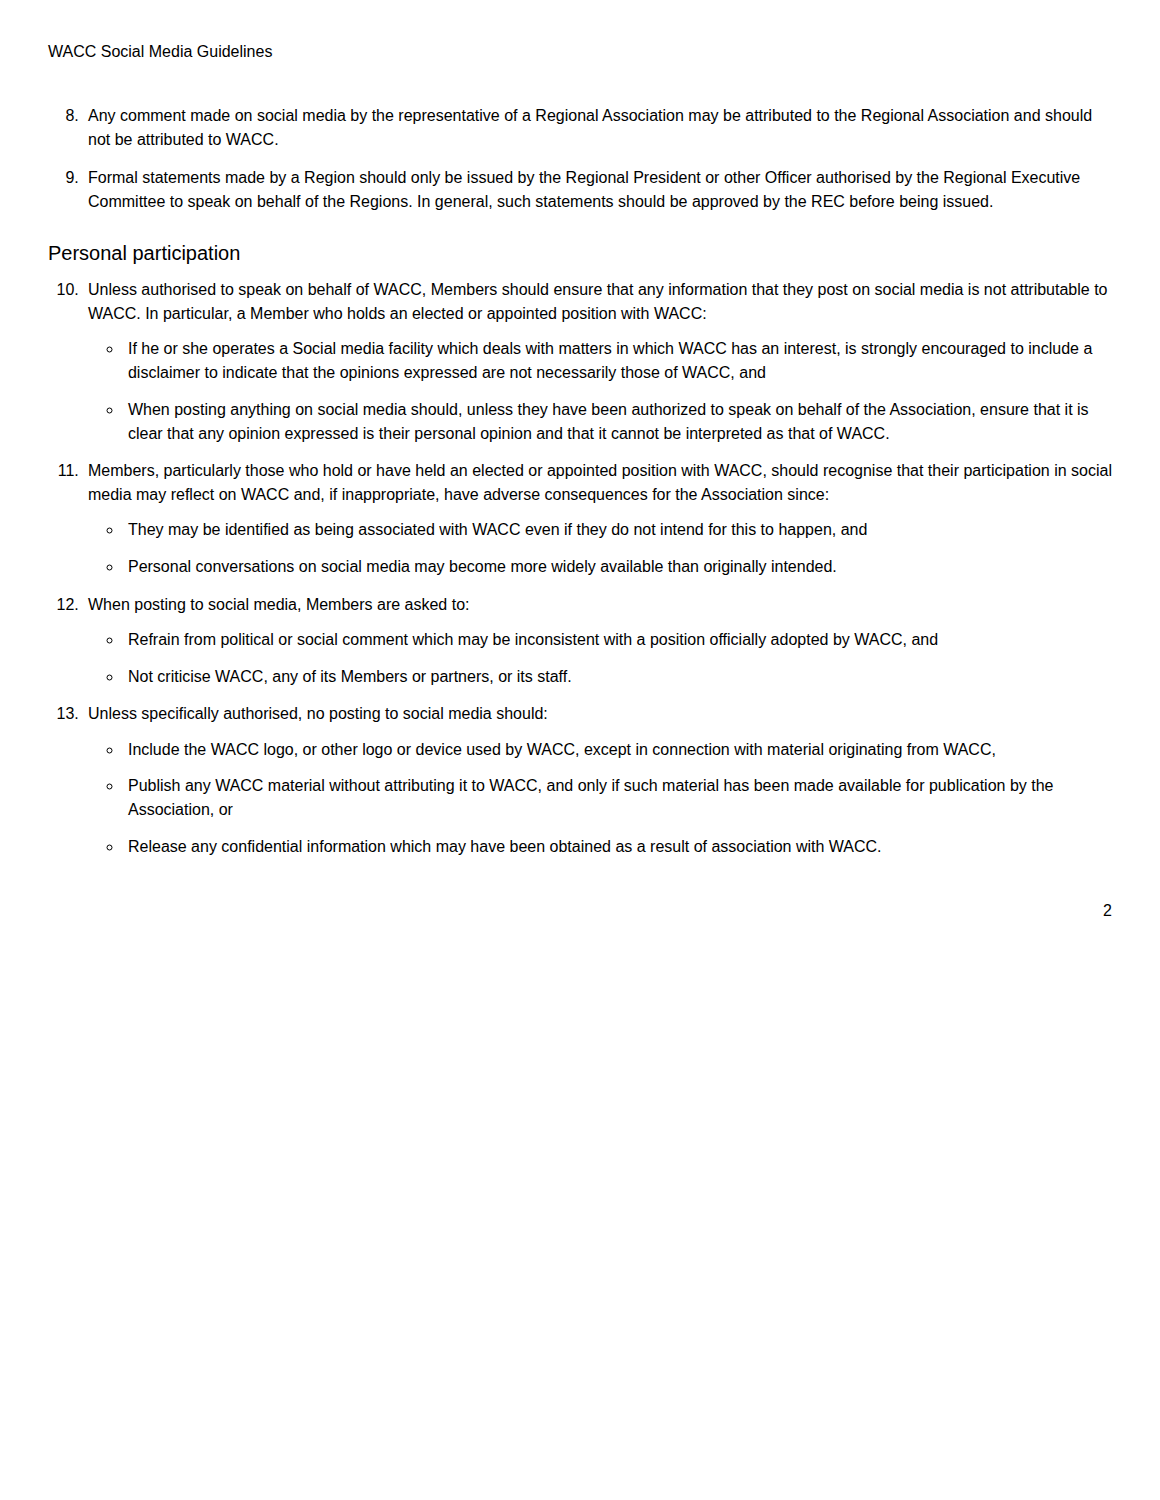WACC Social Media Guidelines
Any comment made on social media by the representative of a Regional Association may be attributed to the Regional Association and should not be attributed to WACC.
Formal statements made by a Region should only be issued by the Regional President or other Officer authorised by the Regional Executive Committee to speak on behalf of the Regions. In general, such statements should be approved by the REC before being issued.
Personal participation
Unless authorised to speak on behalf of WACC, Members should ensure that any information that they post on social media is not attributable to WACC. In particular, a Member who holds an elected or appointed position with WACC:
If he or she operates a Social media facility which deals with matters in which WACC has an interest, is strongly encouraged to include a disclaimer to indicate that the opinions expressed are not necessarily those of WACC, and
When posting anything on social media should, unless they have been authorized to speak on behalf of the Association, ensure that it is clear that any opinion expressed is their personal opinion and that it cannot be interpreted as that of WACC.
Members, particularly those who hold or have held an elected or appointed position with WACC, should recognise that their participation in social media may reflect on WACC and, if inappropriate, have adverse consequences for the Association since:
They may be identified as being associated with WACC even if they do not intend for this to happen, and
Personal conversations on social media may become more widely available than originally intended.
When posting to social media, Members are asked to:
Refrain from political or social comment which may be inconsistent with a position officially adopted by WACC, and
Not criticise WACC, any of its Members or partners, or its staff.
Unless specifically authorised, no posting to social media should:
Include the WACC logo, or other logo or device used by WACC, except in connection with material originating from WACC,
Publish any WACC material without attributing it to WACC, and only if such material has been made available for publication by the Association, or
Release any confidential information which may have been obtained as a result of association with WACC.
2